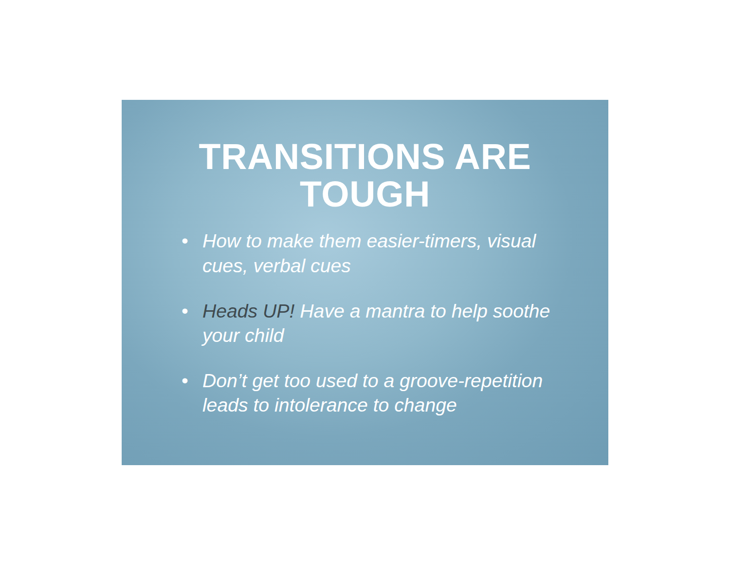Transitions are tough
How to make them easier-timers, visual cues, verbal cues
Heads UP! Have a mantra to help soothe your child
Don’t get too used to a groove-repetition leads to intolerance to change